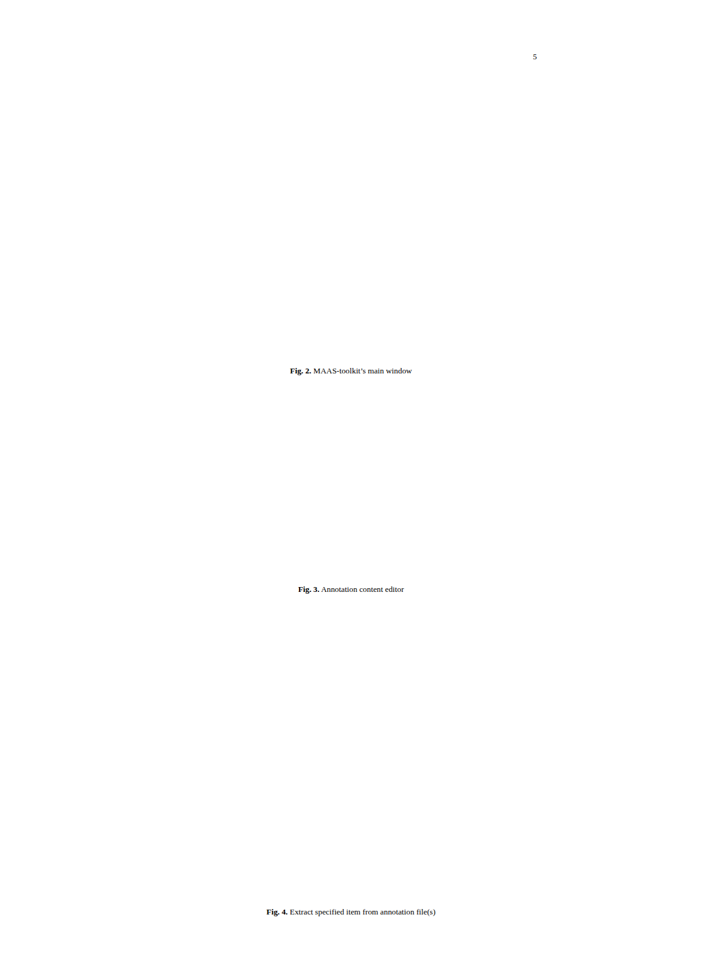5
Fig. 2. MAAS-toolkit’s main window
Fig. 3. Annotation content editor
Fig. 4. Extract specified item from annotation file(s)